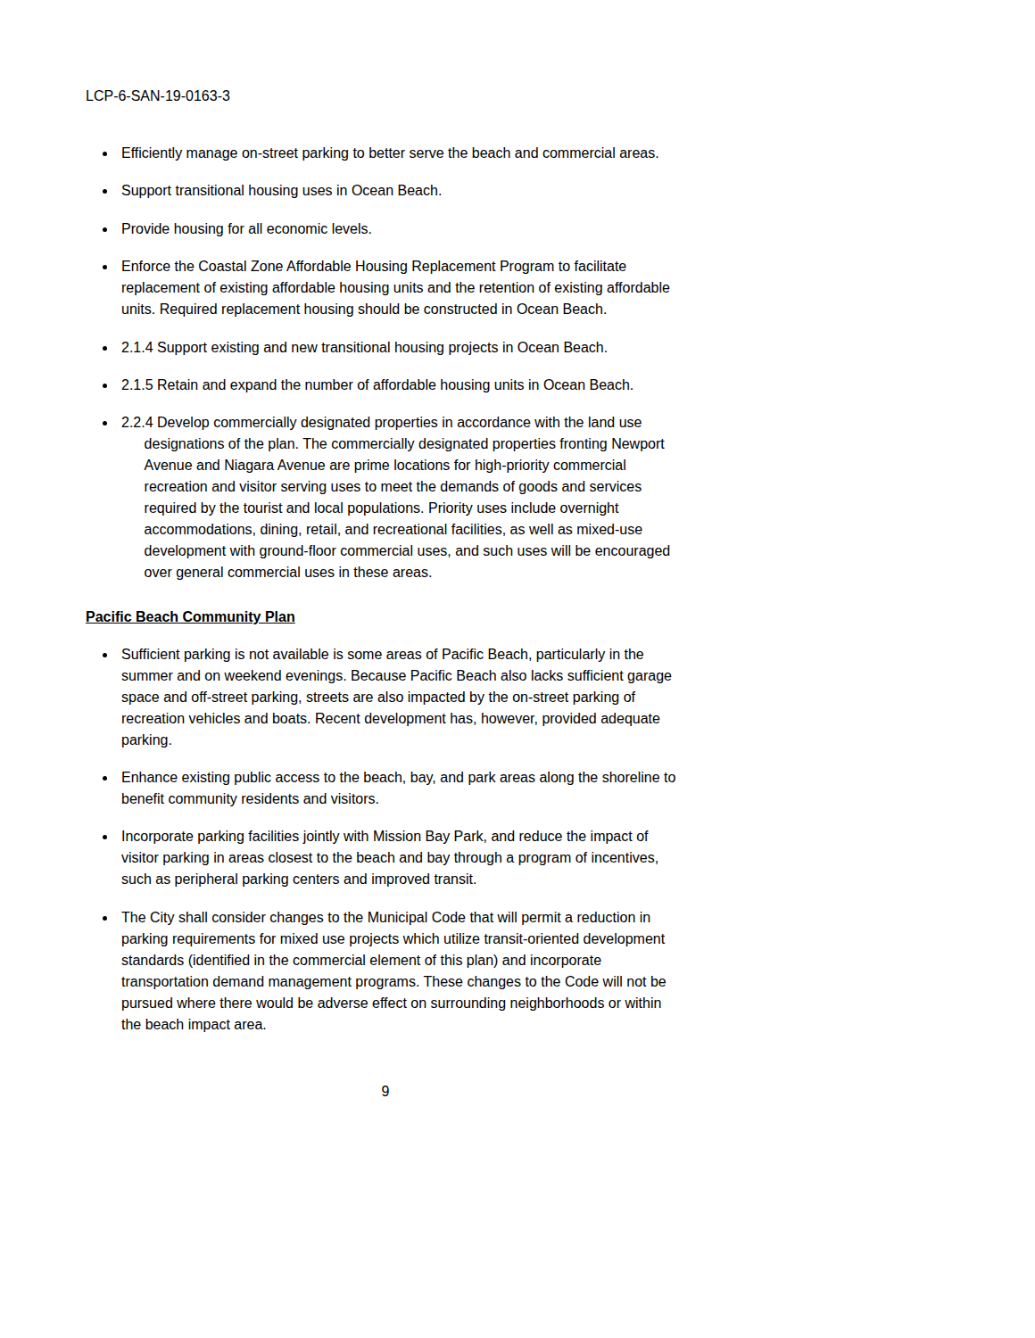LCP-6-SAN-19-0163-3
Efficiently manage on-street parking to better serve the beach and commercial areas.
Support transitional housing uses in Ocean Beach.
Provide housing for all economic levels.
Enforce the Coastal Zone Affordable Housing Replacement Program to facilitate replacement of existing affordable housing units and the retention of existing affordable units. Required replacement housing should be constructed in Ocean Beach.
2.1.4 Support existing and new transitional housing projects in Ocean Beach.
2.1.5 Retain and expand the number of affordable housing units in Ocean Beach.
2.2.4 Develop commercially designated properties in accordance with the land use designations of the plan. The commercially designated properties fronting Newport Avenue and Niagara Avenue are prime locations for high-priority commercial recreation and visitor serving uses to meet the demands of goods and services required by the tourist and local populations. Priority uses include overnight accommodations, dining, retail, and recreational facilities, as well as mixed-use development with ground-floor commercial uses, and such uses will be encouraged over general commercial uses in these areas.
Pacific Beach Community Plan
Sufficient parking is not available is some areas of Pacific Beach, particularly in the summer and on weekend evenings. Because Pacific Beach also lacks sufficient garage space and off-street parking, streets are also impacted by the on-street parking of recreation vehicles and boats. Recent development has, however, provided adequate parking.
Enhance existing public access to the beach, bay, and park areas along the shoreline to benefit community residents and visitors.
Incorporate parking facilities jointly with Mission Bay Park, and reduce the impact of visitor parking in areas closest to the beach and bay through a program of incentives, such as peripheral parking centers and improved transit.
The City shall consider changes to the Municipal Code that will permit a reduction in parking requirements for mixed use projects which utilize transit-oriented development standards (identified in the commercial element of this plan) and incorporate transportation demand management programs. These changes to the Code will not be pursued where there would be adverse effect on surrounding neighborhoods or within the beach impact area.
9